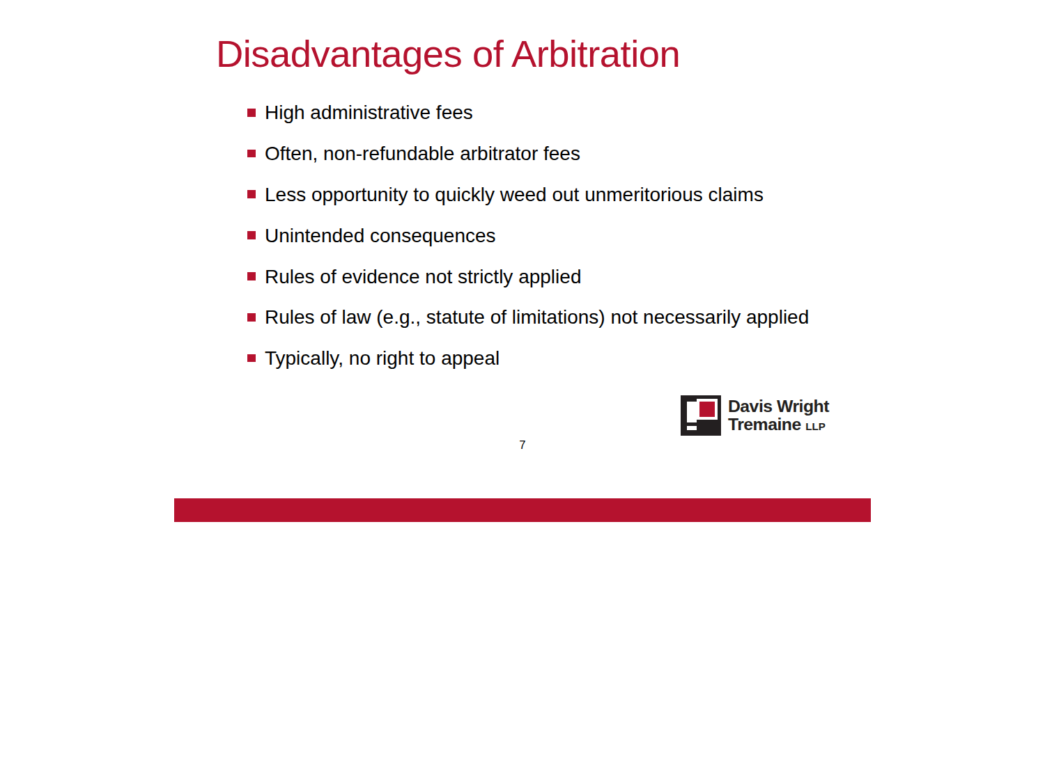Disadvantages of Arbitration
High administrative fees
Often, non-refundable arbitrator fees
Less opportunity to quickly weed out unmeritorious claims
Unintended consequences
Rules of evidence not strictly applied
Rules of law (e.g., statute of limitations) not necessarily applied
Typically, no right to appeal
7
Davis Wright
Tremaine LLP